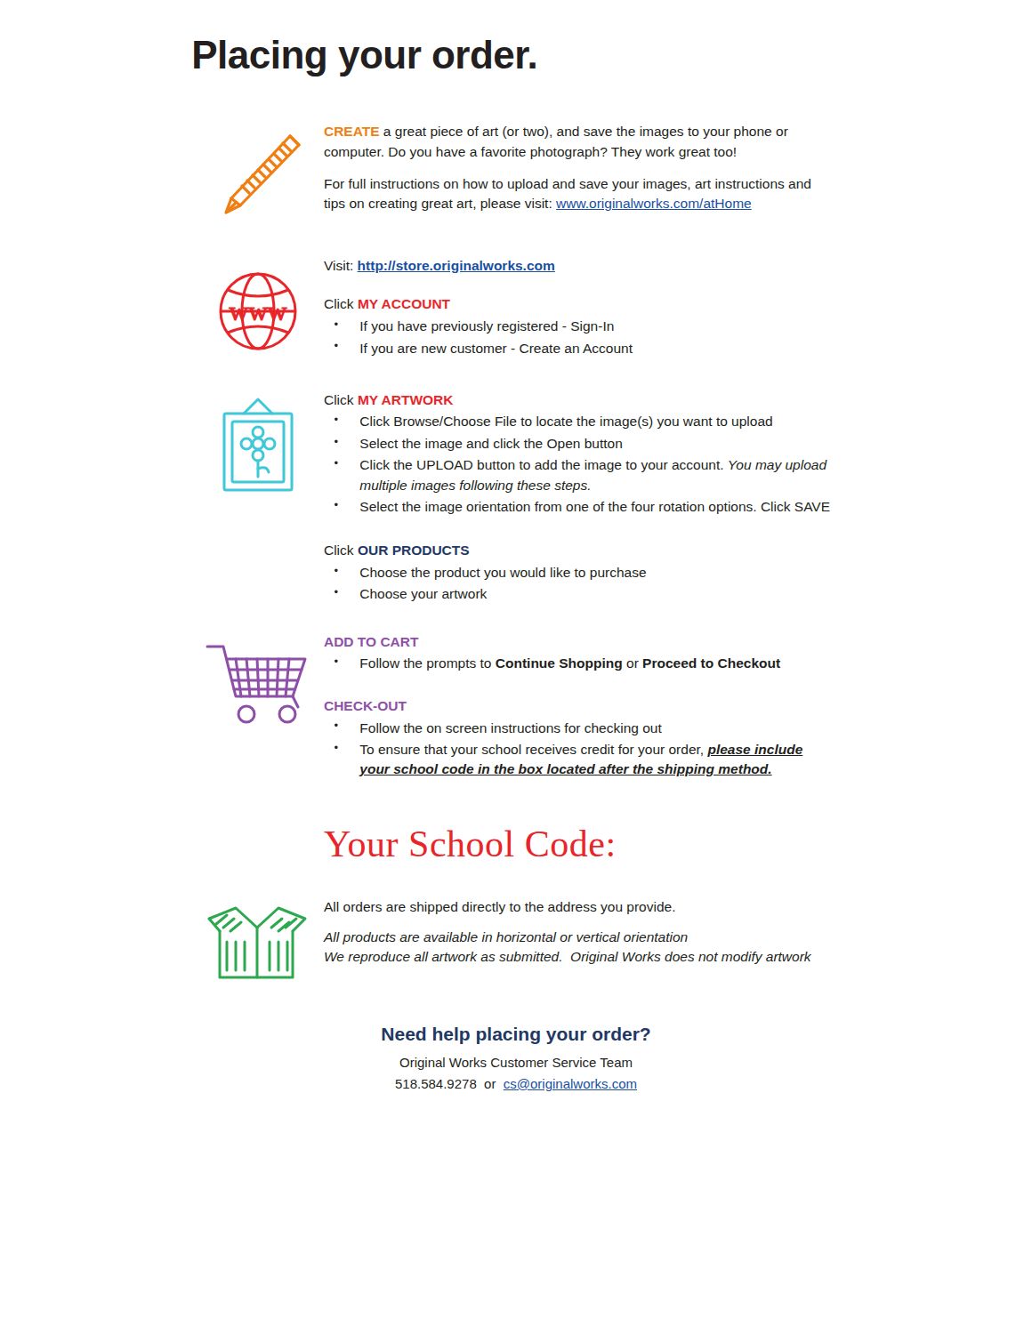Placing your order.
CREATE a great piece of art (or two), and save the images to your phone or computer. Do you have a favorite photograph? They work great too!
For full instructions on how to upload and save your images, art instructions and tips on creating great art, please visit: www.originalworks.com/atHome
www
Visit: http://store.originalworks.com
Click MY ACCOUNT
If you have previously registered - Sign-In
If you are new customer - Create an Account
Click MY ARTWORK
Click Browse/Choose File to locate the image(s) you want to upload
Select the image and click the Open button
Click the UPLOAD button to add the image to your account. You may upload multiple images following these steps.
Select the image orientation from one of the four rotation options. Click SAVE
Click OUR PRODUCTS
Choose the product you would like to purchase
Choose your artwork
ADD TO CART
Follow the prompts to Continue Shopping or Proceed to Checkout
CHECK-OUT
Follow the on screen instructions for checking out
To ensure that your school receives credit for your order, please include your school code in the box located after the shipping method.
Your School Code:
All orders are shipped directly to the address you provide.
All products are available in horizontal or vertical orientation
We reproduce all artwork as submitted. Original Works does not modify artwork
Need help placing your order?
Original Works Customer Service Team
518.584.9278 or cs@originalworks.com